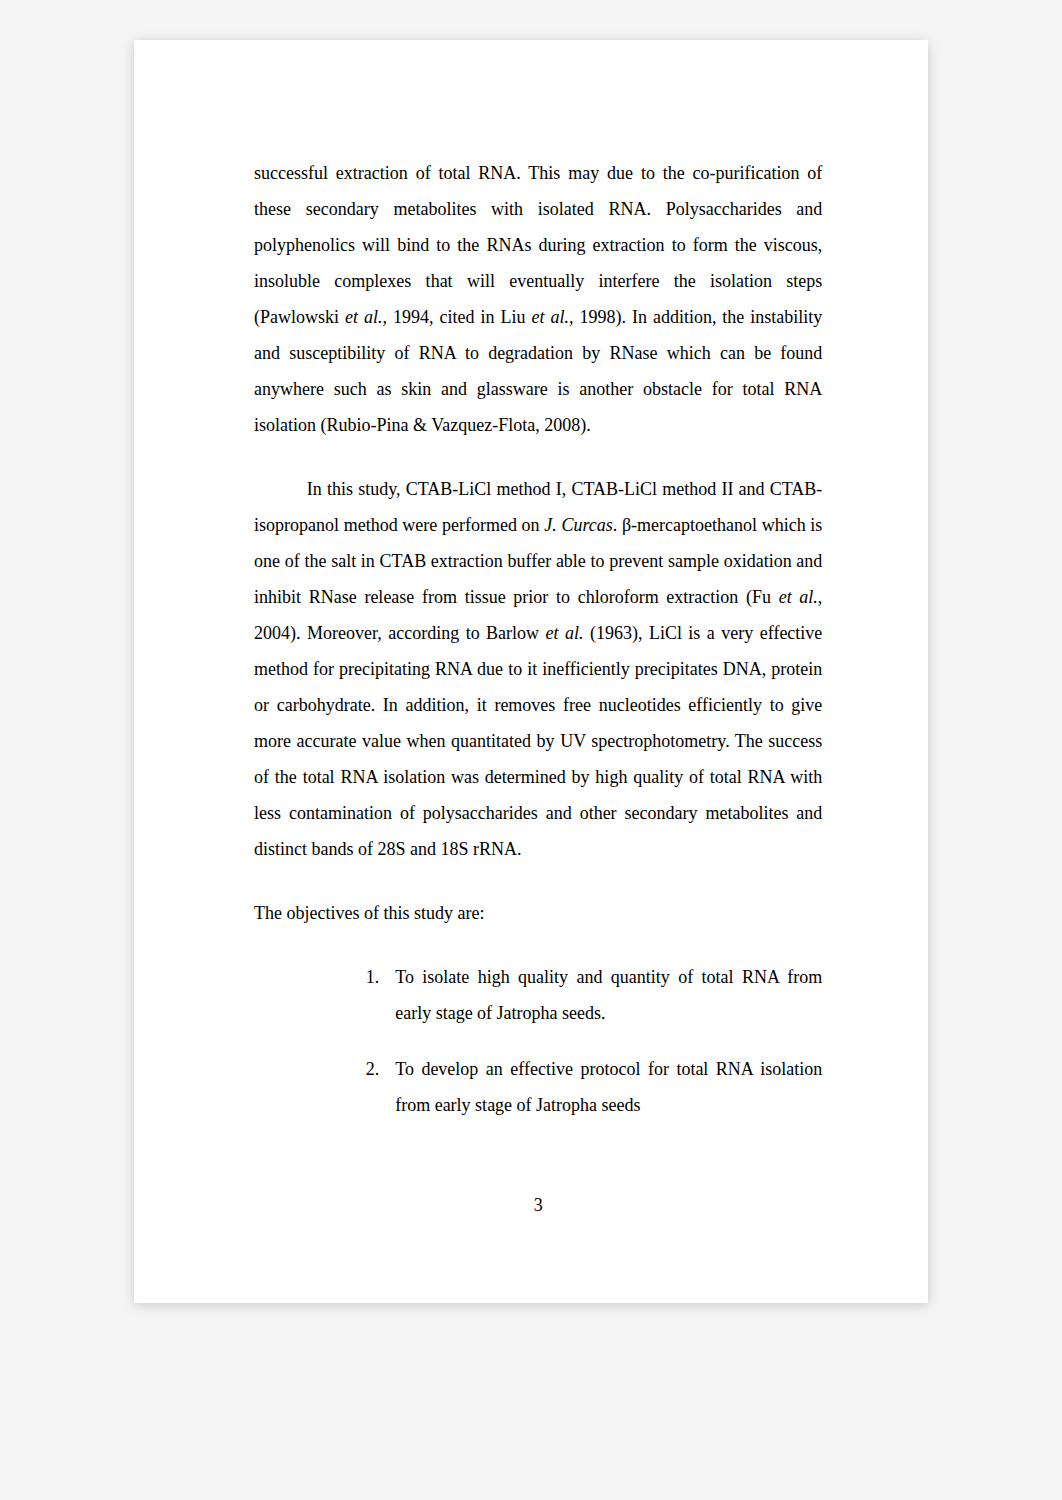successful extraction of total RNA. This may due to the co-purification of these secondary metabolites with isolated RNA. Polysaccharides and polyphenolics will bind to the RNAs during extraction to form the viscous, insoluble complexes that will eventually interfere the isolation steps (Pawlowski et al., 1994, cited in Liu et al., 1998). In addition, the instability and susceptibility of RNA to degradation by RNase which can be found anywhere such as skin and glassware is another obstacle for total RNA isolation (Rubio-Pina & Vazquez-Flota, 2008).
In this study, CTAB-LiCl method I, CTAB-LiCl method II and CTAB-isopropanol method were performed on J. Curcas. β-mercaptoethanol which is one of the salt in CTAB extraction buffer able to prevent sample oxidation and inhibit RNase release from tissue prior to chloroform extraction (Fu et al., 2004). Moreover, according to Barlow et al. (1963), LiCl is a very effective method for precipitating RNA due to it inefficiently precipitates DNA, protein or carbohydrate. In addition, it removes free nucleotides efficiently to give more accurate value when quantitated by UV spectrophotometry. The success of the total RNA isolation was determined by high quality of total RNA with less contamination of polysaccharides and other secondary metabolites and distinct bands of 28S and 18S rRNA.
The objectives of this study are:
To isolate high quality and quantity of total RNA from early stage of Jatropha seeds.
To develop an effective protocol for total RNA isolation from early stage of Jatropha seeds
3